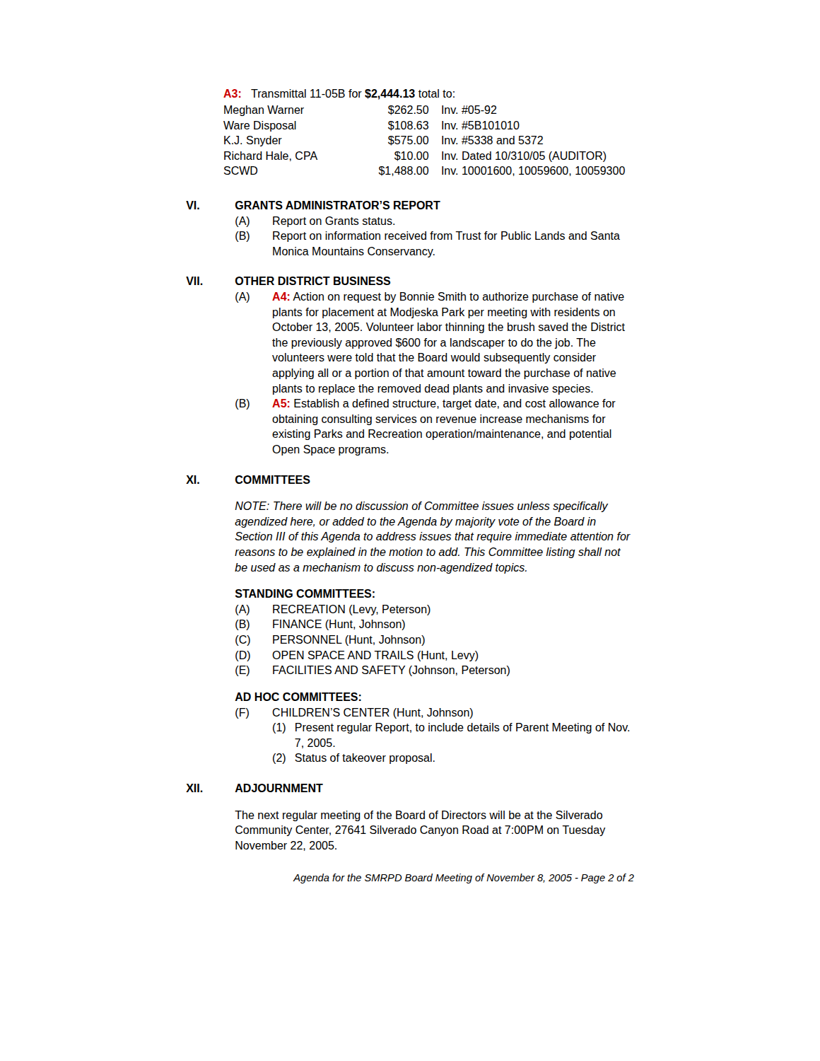A3: Transmittal 11-05B for $2,444.13 total to:
| Meghan Warner | $262.50 | Inv. #05-92 |
| Ware Disposal | $108.63 | Inv. #5B101010 |
| K.J. Snyder | $575.00 | Inv. #5338 and 5372 |
| Richard Hale, CPA | $10.00 | Inv. Dated 10/310/05 (AUDITOR) |
| SCWD | $1,488.00 | Inv. 10001600, 10059600, 10059300 |
VI. GRANTS ADMINISTRATOR’S REPORT
(A) Report on Grants status.
(B) Report on information received from Trust for Public Lands and Santa Monica Mountains Conservancy.
VII. OTHER DISTRICT BUSINESS
(A) A4: Action on request by Bonnie Smith to authorize purchase of native plants for placement at Modjeska Park per meeting with residents on October 13, 2005. Volunteer labor thinning the brush saved the District the previously approved $600 for a landscaper to do the job. The volunteers were told that the Board would subsequently consider applying all or a portion of that amount toward the purchase of native plants to replace the removed dead plants and invasive species.
(B) A5: Establish a defined structure, target date, and cost allowance for obtaining consulting services on revenue increase mechanisms for existing Parks and Recreation operation/maintenance, and potential Open Space programs.
XI. COMMITTEES
NOTE: There will be no discussion of Committee issues unless specifically agendized here, or added to the Agenda by majority vote of the Board in Section III of this Agenda to address issues that require immediate attention for reasons to be explained in the motion to add. This Committee listing shall not be used as a mechanism to discuss non-agendized topics.
STANDING COMMITTEES:
(A) RECREATION (Levy, Peterson)
(B) FINANCE (Hunt, Johnson)
(C) PERSONNEL (Hunt, Johnson)
(D) OPEN SPACE AND TRAILS (Hunt, Levy)
(E) FACILITIES AND SAFETY (Johnson, Peterson)
AD HOC COMMITTEES:
(F) CHILDREN’S CENTER (Hunt, Johnson)
(1) Present regular Report, to include details of Parent Meeting of Nov. 7, 2005.
(2) Status of takeover proposal.
XII. ADJOURNMENT
The next regular meeting of the Board of Directors will be at the Silverado Community Center, 27641 Silverado Canyon Road at 7:00PM on Tuesday November 22, 2005.
Agenda for the SMRPD Board Meeting of November 8, 2005 - Page 2 of 2